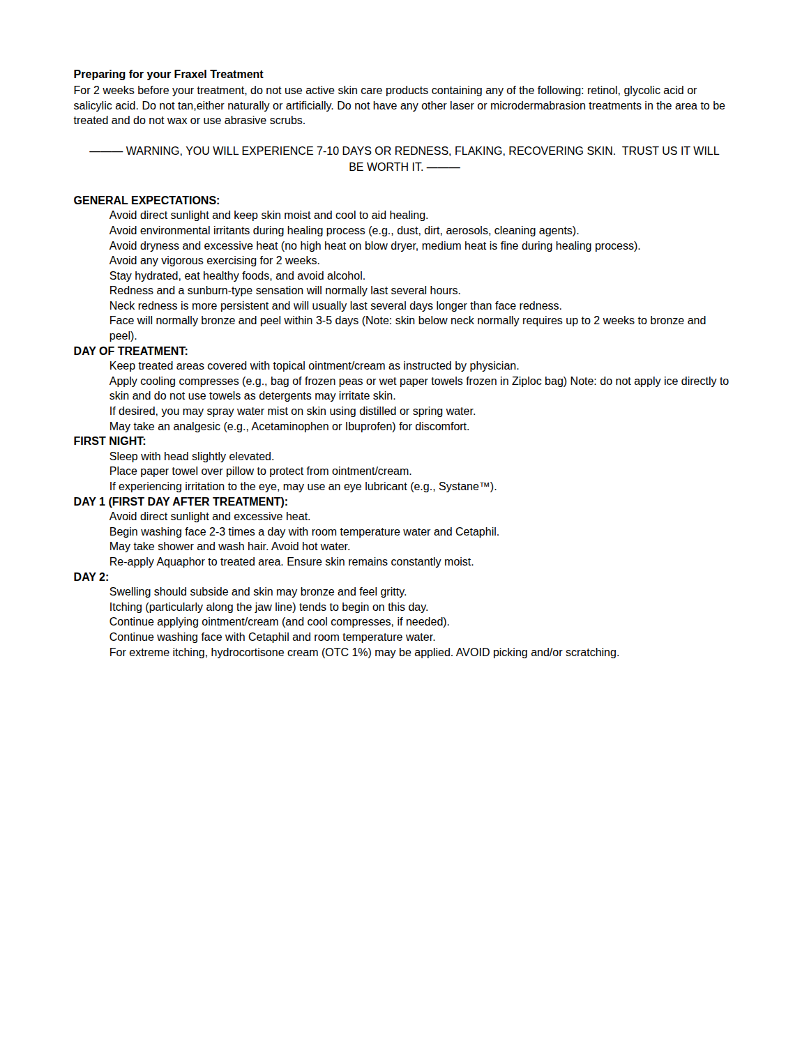Preparing for your Fraxel Treatment
For 2 weeks before your treatment, do not use active skin care products containing any of the following: retinol, glycolic acid or salicylic acid. Do not tan,either naturally or artificially. Do not have any other laser or microdermabrasion treatments in the area to be treated and do not wax or use abrasive scrubs.
——— WARNING, YOU WILL EXPERIENCE 7-10 DAYS OR REDNESS, FLAKING, RECOVERING SKIN. TRUST US IT WILL BE WORTH IT. ———
GENERAL EXPECTATIONS:
Avoid direct sunlight and keep skin moist and cool to aid healing.
Avoid environmental irritants during healing process (e.g., dust, dirt, aerosols, cleaning agents).
Avoid dryness and excessive heat (no high heat on blow dryer, medium heat is fine during healing process).
Avoid any vigorous exercising for 2 weeks.
Stay hydrated, eat healthy foods, and avoid alcohol.
Redness and a sunburn-type sensation will normally last several hours.
Neck redness is more persistent and will usually last several days longer than face redness.
Face will normally bronze and peel within 3-5 days (Note: skin below neck normally requires up to 2 weeks to bronze and peel).
DAY OF TREATMENT:
Keep treated areas covered with topical ointment/cream as instructed by physician.
Apply cooling compresses (e.g., bag of frozen peas or wet paper towels frozen in Ziploc bag) Note: do not apply ice directly to skin and do not use towels as detergents may irritate skin.
If desired, you may spray water mist on skin using distilled or spring water.
May take an analgesic (e.g., Acetaminophen or Ibuprofen) for discomfort.
FIRST NIGHT:
Sleep with head slightly elevated.
Place paper towel over pillow to protect from ointment/cream.
If experiencing irritation to the eye, may use an eye lubricant (e.g., Systane™).
DAY 1 (FIRST DAY AFTER TREATMENT):
Avoid direct sunlight and excessive heat.
Begin washing face 2-3 times a day with room temperature water and Cetaphil.
May take shower and wash hair. Avoid hot water.
Re-apply Aquaphor to treated area. Ensure skin remains constantly moist.
DAY 2:
Swelling should subside and skin may bronze and feel gritty.
Itching (particularly along the jaw line) tends to begin on this day.
Continue applying ointment/cream (and cool compresses, if needed).
Continue washing face with Cetaphil and room temperature water.
For extreme itching, hydrocortisone cream (OTC 1%) may be applied. AVOID picking and/or scratching.